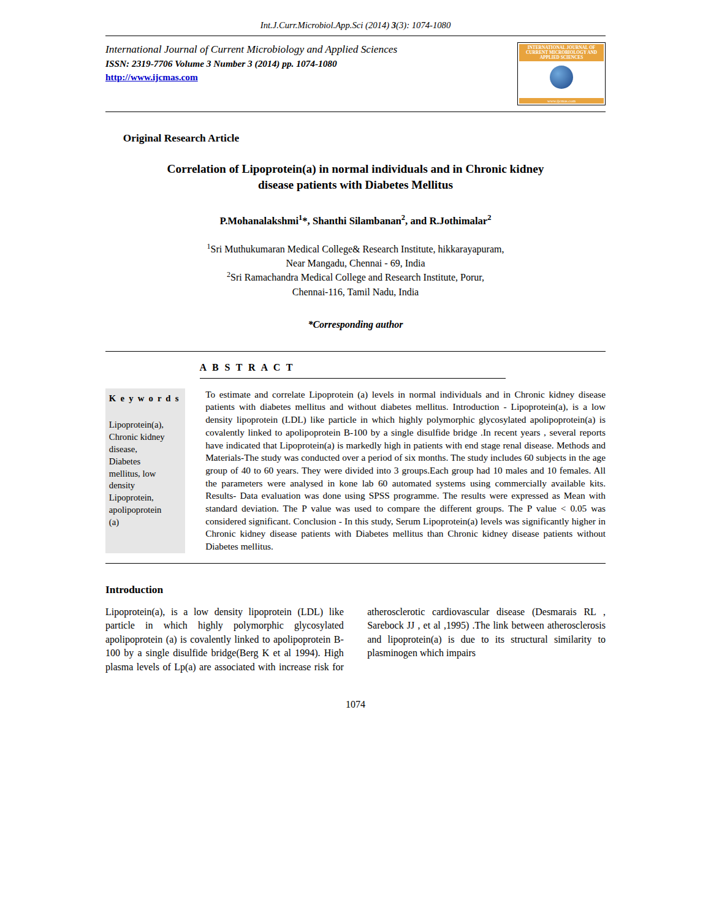Int.J.Curr.Microbiol.App.Sci (2014) 3(3): 1074-1080
International Journal of Current Microbiology and Applied Sciences
ISSN: 2319-7706 Volume 3 Number 3 (2014) pp. 1074-1080
http://www.ijcmas.com
INTERNATIONAL JOURNAL OF
CURRENT MICROBIOLOGY AND
APPLIED SCIENCES
www.ijcmas.com
Original Research Article
Correlation of Lipoprotein(a) in normal individuals and in Chronic kidney
disease patients with Diabetes Mellitus
P.Mohanalakshmi1*, Shanthi Silambanan2, and R.Jothimalar2
1Sri Muthukumaran Medical College& Research Institute, hikkarayapuram,
Near Mangadu, Chennai - 69, India
2Sri Ramachandra Medical College and Research Institute, Porur,
Chennai-116, Tamil Nadu, India
*Corresponding author
A B S T R A C T
K e y w o r d s Lipoprotein(a),
Chronic kidney
disease,
Diabetes
mellitus, low
density
Lipoprotein,
apolipoprotein
(a)
To estimate and correlate Lipoprotein (a) levels in normal individuals and in Chronic kidney disease patients with diabetes mellitus and without diabetes mellitus. Introduction - Lipoprotein(a), is a low density lipoprotein (LDL) like particle in which highly polymorphic glycosylated apolipoprotein(a) is covalently linked to apolipoprotein B-100 by a single disulfide bridge .In recent years , several reports have indicated that Lipoprotein(a) is markedly high in patients with end stage renal disease. Methods and Materials-The study was conducted over a period of six months. The study includes 60 subjects in the age group of 40 to 60 years. They were divided into 3 groups.Each group had 10 males and 10 females. All the parameters were analysed in kone lab 60 automated systems using commercially available kits. Results- Data evaluation was done using SPSS programme. The results were expressed as Mean with standard deviation. The P value was used to compare the different groups. The P value < 0.05 was considered significant. Conclusion - In this study, Serum Lipoprotein(a) levels was significantly higher in Chronic kidney disease patients with Diabetes mellitus than Chronic kidney disease patients without Diabetes mellitus.
Introduction
Lipoprotein(a), is a low density lipoprotein (LDL) like particle in which highly polymorphic glycosylated apolipoprotein (a) is covalently linked to apolipoprotein B-100 by a single disulfide bridge(Berg K et al 1994). High plasma levels of Lp(a) are associated with increase risk for atherosclerotic cardiovascular disease (Desmarais RL , Sarebock JJ , et al ,1995) .The link between atherosclerosis and lipoprotein(a) is due to its structural similarity to plasminogen which impairs
1074